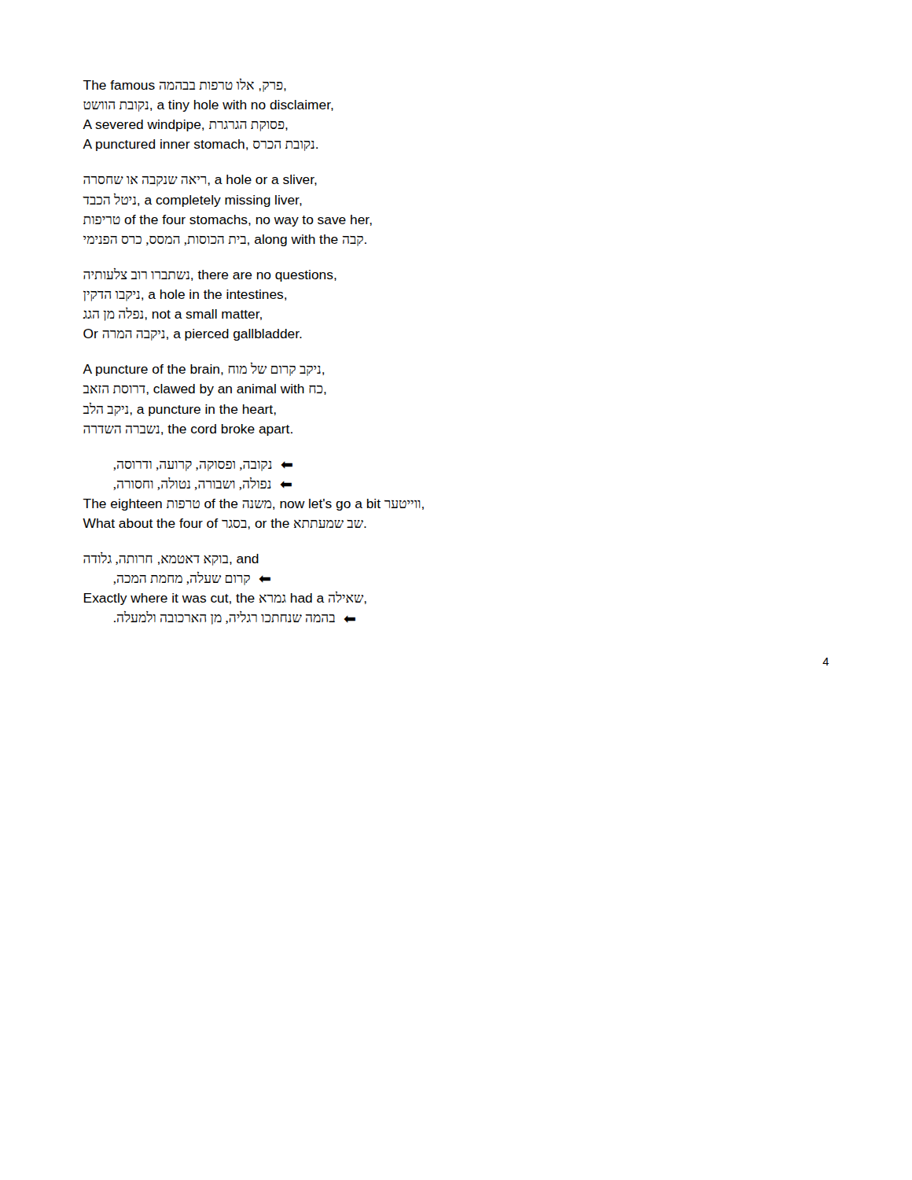The famous פרק, אלו טרפות בבהמה,
נקובת הוושט, a tiny hole with no disclaimer,
A severed windpipe, פסוקת הגרגרת,
A punctured inner stomach, נקובת הכרס.
ריאה שנקבה או שחסרה, a hole or a sliver,
ניטל הכבד, a completely missing liver,
טריפות of the four stomachs, no way to save her,
בית הכוסות, המסס, כרס הפנימי, along with the קבה.
נשתברו רוב צלעותיה, there are no questions,
ניקבו הדקין, a hole in the intestines,
נפלה מן הגג, not a small matter,
Or ניקבה המרה, a pierced gallbladder.
A puncture of the brain, ניקב קרום של מוח,
דרוסת הזאב, clawed by an animal with כח,
ניקב הלב, a puncture in the heart,
נשברה השדרה, the cord broke apart.
נקובה, ופסוקה, קרועה, ודרוסה,⬅
נפולה, ושבורה, נטולה, וחסורה,⬅
The eighteen טרפות of the משנה, now let's go a bit ווייטער,
What about the four of בסגר, or the שב שמעתתא.
בוקא דאטמא, חרותה, גלודה, and
קרום שעלה, מחמת המכה,⬅
Exactly where it was cut, the גמרא had a שאילה,
בהמה שנחתכו רגליה, מן הארכובה ולמעלה.⬅
4